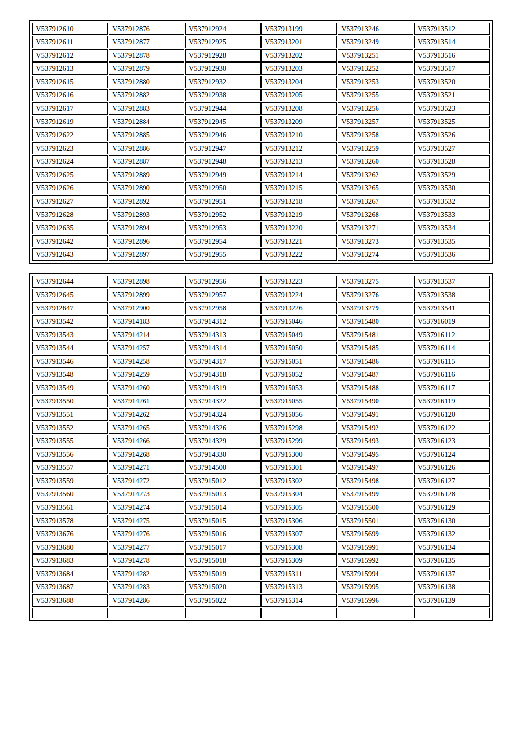| V537912610 | V537912876 | V537912924 | V537913199 | V537913246 | V537913512 |
| V537912611 | V537912877 | V537912925 | V537913201 | V537913249 | V537913514 |
| V537912612 | V537912878 | V537912928 | V537913202 | V537913251 | V537913516 |
| V537912613 | V537912879 | V537912930 | V537913203 | V537913252 | V537913517 |
| V537912615 | V537912880 | V537912932 | V537913204 | V537913253 | V537913520 |
| V537912616 | V537912882 | V537912938 | V537913205 | V537913255 | V537913521 |
| V537912617 | V537912883 | V537912944 | V537913208 | V537913256 | V537913523 |
| V537912619 | V537912884 | V537912945 | V537913209 | V537913257 | V537913525 |
| V537912622 | V537912885 | V537912946 | V537913210 | V537913258 | V537913526 |
| V537912623 | V537912886 | V537912947 | V537913212 | V537913259 | V537913527 |
| V537912624 | V537912887 | V537912948 | V537913213 | V537913260 | V537913528 |
| V537912625 | V537912889 | V537912949 | V537913214 | V537913262 | V537913529 |
| V537912626 | V537912890 | V537912950 | V537913215 | V537913265 | V537913530 |
| V537912627 | V537912892 | V537912951 | V537913218 | V537913267 | V537913532 |
| V537912628 | V537912893 | V537912952 | V537913219 | V537913268 | V537913533 |
| V537912635 | V537912894 | V537912953 | V537913220 | V537913271 | V537913534 |
| V537912642 | V537912896 | V537912954 | V537913221 | V537913273 | V537913535 |
| V537912643 | V537912897 | V537912955 | V537913222 | V537913274 | V537913536 |
| V537912644 | V537912898 | V537912956 | V537913223 | V537913275 | V537913537 |
| V537912645 | V537912899 | V537912957 | V537913224 | V537913276 | V537913538 |
| V537912647 | V537912900 | V537912958 | V537913226 | V537913279 | V537913541 |
| V537913542 | V537914183 | V537914312 | V537915046 | V537915480 | V537916019 |
| V537913543 | V537914214 | V537914313 | V537915049 | V537915481 | V537916112 |
| V537913544 | V537914257 | V537914314 | V537915050 | V537915485 | V537916114 |
| V537913546 | V537914258 | V537914317 | V537915051 | V537915486 | V537916115 |
| V537913548 | V537914259 | V537914318 | V537915052 | V537915487 | V537916116 |
| V537913549 | V537914260 | V537914319 | V537915053 | V537915488 | V537916117 |
| V537913550 | V537914261 | V537914322 | V537915055 | V537915490 | V537916119 |
| V537913551 | V537914262 | V537914324 | V537915056 | V537915491 | V537916120 |
| V537913552 | V537914265 | V537914326 | V537915298 | V537915492 | V537916122 |
| V537913555 | V537914266 | V537914329 | V537915299 | V537915493 | V537916123 |
| V537913556 | V537914268 | V537914330 | V537915300 | V537915495 | V537916124 |
| V537913557 | V537914271 | V537914500 | V537915301 | V537915497 | V537916126 |
| V537913559 | V537914272 | V537915012 | V537915302 | V537915498 | V537916127 |
| V537913560 | V537914273 | V537915013 | V537915304 | V537915499 | V537916128 |
| V537913561 | V537914274 | V537915014 | V537915305 | V537915500 | V537916129 |
| V537913578 | V537914275 | V537915015 | V537915306 | V537915501 | V537916130 |
| V537913676 | V537914276 | V537915016 | V537915307 | V537915699 | V537916132 |
| V537913680 | V537914277 | V537915017 | V537915308 | V537915991 | V537916134 |
| V537913683 | V537914278 | V537915018 | V537915309 | V537915992 | V537916135 |
| V537913684 | V537914282 | V537915019 | V537915311 | V537915994 | V537916137 |
| V537913687 | V537914283 | V537915020 | V537915313 | V537915995 | V537916138 |
| V537913688 | V537914286 | V537915022 | V537915314 | V537915996 | V537916139 |